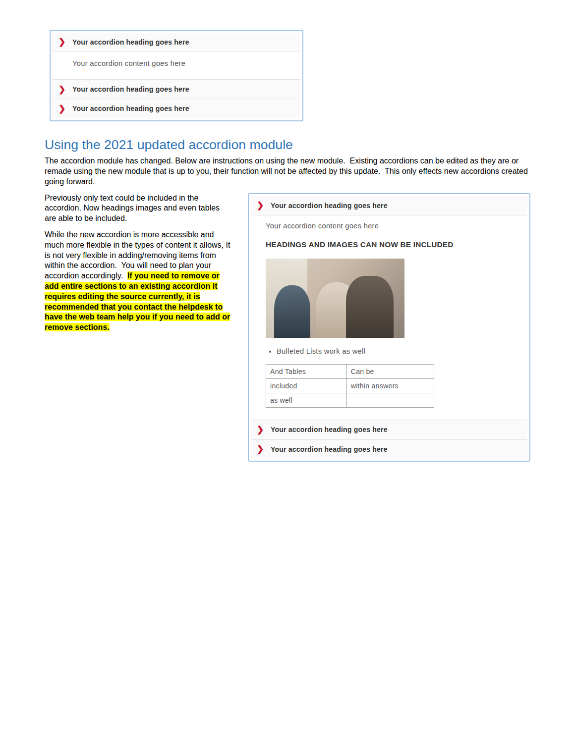❯ Your accordion heading goes here
Your accordion content goes here
❯ Your accordion heading goes here
❯ Your accordion heading goes here
Using the 2021 updated accordion module
The accordion module has changed. Below are instructions on using the new module. Existing accordions can be edited as they are or remade using the new module that is up to you, their function will not be affected by this update. This only effects new accordions created going forward.
Previously only text could be included in the accordion. Now headings images and even tables are able to be included.
While the new accordion is more accessible and much more flexible in the types of content it allows, It is not very flexible in adding/removing items from within the accordion. You will need to plan your accordion accordingly. If you need to remove or add entire sections to an existing accordion it requires editing the source currently, it is recommended that you contact the helpdesk to have the web team help you if you need to add or remove sections.
❯ Your accordion heading goes here
Your accordion content goes here
HEADINGS AND IMAGES CAN NOW BE INCLUDED
Bulleted Lists work as well
| And Tables | Can be |
| included | within answers |
| as well | |
❯ Your accordion heading goes here
❯ Your accordion heading goes here